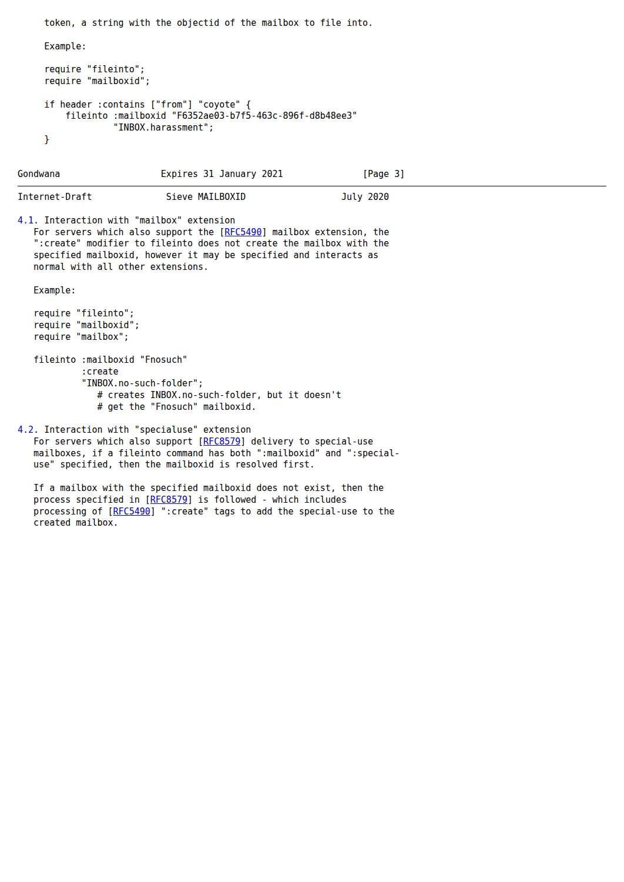token, a string with the objectid of the mailbox to file into.

     Example:

     require "fileinto";
     require "mailboxid";

     if header :contains ["from"] "coyote" {
         fileinto :mailboxid "F6352ae03-b7f5-463c-896f-d8b48ee3"
                  "INBOX.harassment";
     }
Gondwana                   Expires 31 January 2021               [Page 3]
Internet-Draft              Sieve MAILBOXID                  July 2020
4.1. Interaction with "mailbox" extension
   For servers which also support the [RFC5490] mailbox extension, the
   ":create" modifier to fileinto does not create the mailbox with the
   specified mailboxid, however it may be specified and interacts as
   normal with all other extensions.

   Example:

   require "fileinto";
   require "mailboxid";
   require "mailbox";

   fileinto :mailboxid "Fnosuch"
            :create
            "INBOX.no-such-folder";
               # creates INBOX.no-such-folder, but it doesn't
               # get the "Fnosuch" mailboxid.
4.2. Interaction with "specialuse" extension
   For servers which also support [RFC8579] delivery to special-use
   mailboxes, if a fileinto command has both ":mailboxid" and ":special-
   use" specified, then the mailboxid is resolved first.

   If a mailbox with the specified mailboxid does not exist, then the
   process specified in [RFC8579] is followed - which includes
   processing of [RFC5490] ":create" tags to add the special-use to the
   created mailbox.